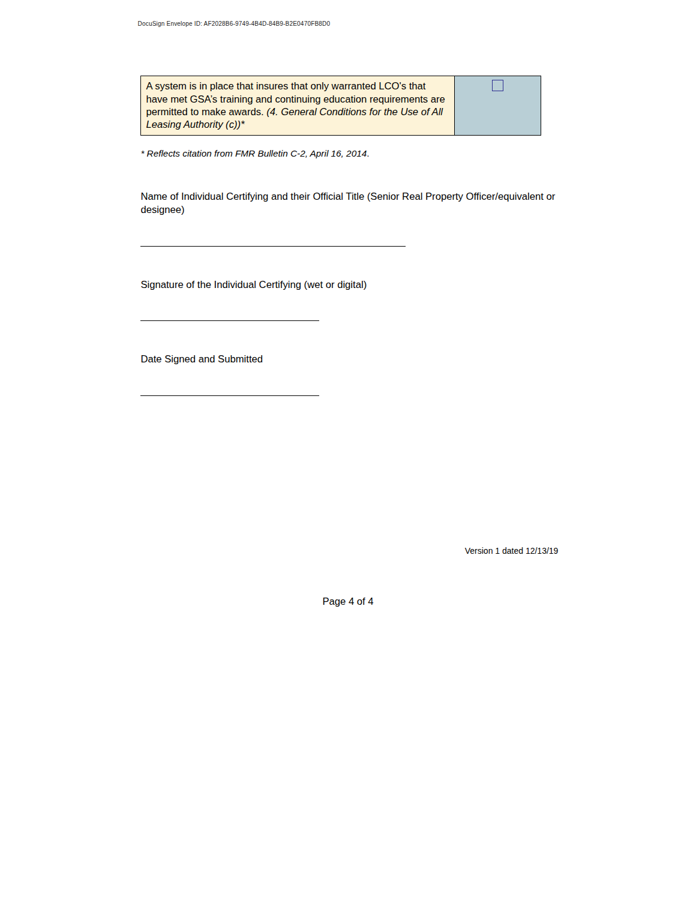DocuSign Envelope ID: AF2028B6-9749-4B4D-84B9-B2E0470FB8D0
| A system is in place that insures that only warranted LCO's that have met GSA’s training and continuing education requirements are permitted to make awards. (4. General Conditions for the Use of All Leasing Authority (c))* | |
* Reflects citation from FMR Bulletin C-2, April 16, 2014.
Name of Individual Certifying and their Official Title (Senior Real Property Officer/equivalent or designee)
Signature of the Individual Certifying (wet or digital)
Date Signed and Submitted
Version 1 dated 12/13/19
Page 4 of 4